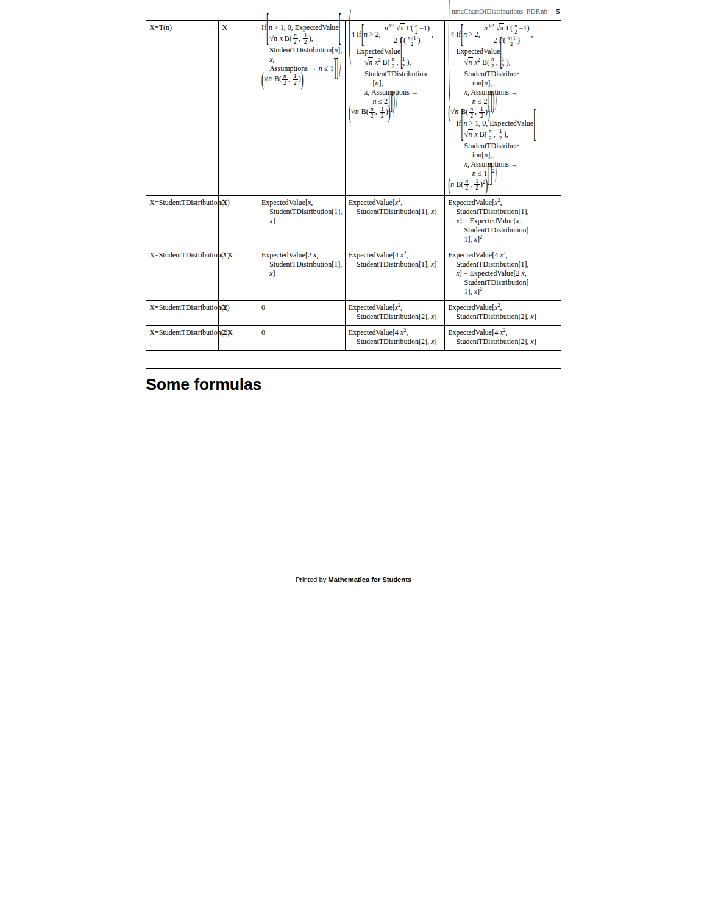nmaChartOfDistributions_PDF.nb|5
| X=T(n) | X | If [ n > 1, 0, ExpectedValue [ √ n x B ( n 2 , 1 2 ) , StudentTDistribution[ n ], x , Assumptions → n ≤ 1 ] ] / ( √ n B ( n 2 , 1 2 ) ) | ( 4 If [ n > 2, n 3/2 √ π Γ( n 2 −1) 2 Γ( n +1 2 ) , ExpectedValue [ √ n x 2 B ( n 2 , 1 2 ) , StudentTDistribution [ n ], x , Assumptions → n ≤ 2 ] ] ) / ( √ n B ( n 2 , 1 2 ) ) | ( 4 If [ n > 2, n 3/2 √ π Γ( n 2 −1) 2 Γ( n +1 2 ) , ExpectedValue [ √ n x 2 B ( n 2 , 1 2 ) , StudentTDistribut‧ ion[ n ], x , Assumptions → n ≤ 2 ] ] ) / ( √ n B ( n 2 , 1 2 ) ) − If [ n > 1, 0, ExpectedValue [ √ n x B ( n 2 , 1 2 ) , StudentTDistribut‧ ion[ n ], x , Assumptions → n ≤ 1 ] ] 2 / ( n B ( n 2 , 1 2 ) 2 ) |
| X=StudentTDistribution(1) | X | ExpectedValue[ x , StudentTDistribution[1], x ] | ExpectedValue[ x 2 , StudentTDistribution[1], x ] | ExpectedValue[ x 2 , StudentTDistribution[1], x ] − ExpectedValue[ x , StudentTDistribution[ 1], x ] 2 |
| X=StudentTDistribution(1) | 2 X | ExpectedValue[2 x , StudentTDistribution[1], x ] | ExpectedValue[4 x 2 , StudentTDistribution[1], x ] | ExpectedValue[4 x 2 , StudentTDistribution[1], x ] − ExpectedValue[2 x , StudentTDistribution[ 1], x ] 2 |
| X=StudentTDistribution(2) | X | 0 | ExpectedValue[ x 2 , StudentTDistribution[2], x ] | ExpectedValue[ x 2 , StudentTDistribution[2], x ] |
| X=StudentTDistribution(2) | 2 X | 0 | ExpectedValue[4 x 2 , StudentTDistribution[2], x ] | ExpectedValue[4 x 2 , StudentTDistribution[2], x ] |
Some formulas
Printed by Mathematica for Students